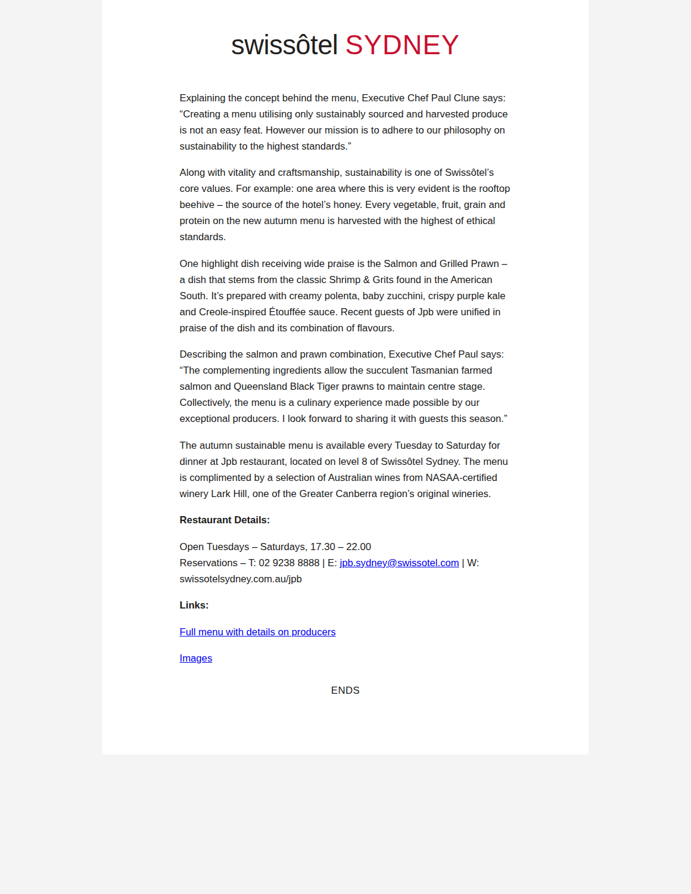swissôtel SYDNEY
Explaining the concept behind the menu, Executive Chef Paul Clune says: “Creating a menu utilising only sustainably sourced and harvested produce is not an easy feat. However our mission is to adhere to our philosophy on sustainability to the highest standards.”
Along with vitality and craftsmanship, sustainability is one of Swissôtel’s core values. For example: one area where this is very evident is the rooftop beehive – the source of the hotel’s honey. Every vegetable, fruit, grain and protein on the new autumn menu is harvested with the highest of ethical standards.
One highlight dish receiving wide praise is the Salmon and Grilled Prawn – a dish that stems from the classic Shrimp & Grits found in the American South. It’s prepared with creamy polenta, baby zucchini, crispy purple kale and Creole-inspired Étouffée sauce. Recent guests of Jpb were unified in praise of the dish and its combination of flavours.
Describing the salmon and prawn combination, Executive Chef Paul says: “The complementing ingredients allow the succulent Tasmanian farmed salmon and Queensland Black Tiger prawns to maintain centre stage. Collectively, the menu is a culinary experience made possible by our exceptional producers. I look forward to sharing it with guests this season.”
The autumn sustainable menu is available every Tuesday to Saturday for dinner at Jpb restaurant, located on level 8 of Swissôtel Sydney. The menu is complimented by a selection of Australian wines from NASAA-certified winery Lark Hill, one of the Greater Canberra region’s original wineries.
Restaurant Details:
Open Tuesdays – Saturdays, 17.30 – 22.00
Reservations – T: 02 9238 8888 | E: jpb.sydney@swissotel.com | W: swissotelsydney.com.au/jpb
Links:
Full menu with details on producers
Images
ENDS